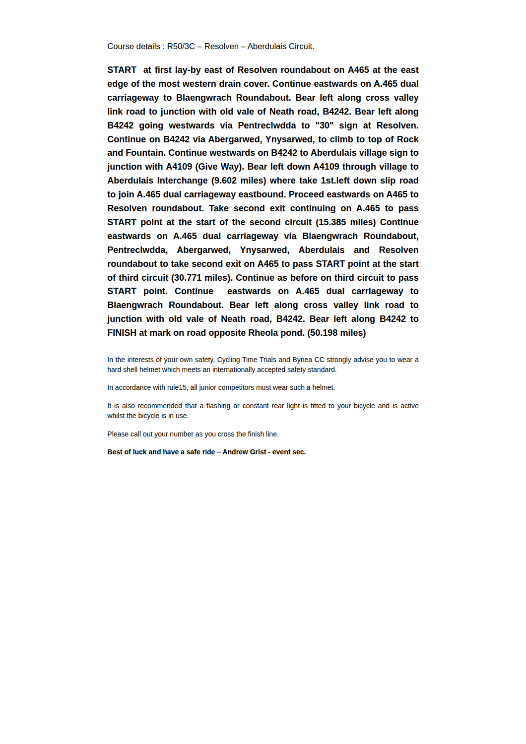Course details : R50/3C – Resolven – Aberdulais Circuit.
START at first lay-by east of Resolven roundabout on A465 at the east edge of the most western drain cover. Continue eastwards on A.465 dual carriageway to Blaengwrach Roundabout. Bear left along cross valley link road to junction with old vale of Neath road, B4242. Bear left along B4242 going westwards via Pentreclwdda to "30" sign at Resolven. Continue on B4242 via Abergarwed, Ynysarwed, to climb to top of Rock and Fountain. Continue westwards on B4242 to Aberdulais village sign to junction with A4109 (Give Way). Bear left down A4109 through village to Aberdulais Interchange (9.602 miles) where take 1st.left down slip road to join A.465 dual carriageway eastbound. Proceed eastwards on A465 to Resolven roundabout. Take second exit continuing on A.465 to pass START point at the start of the second circuit (15.385 miles) Continue eastwards on A.465 dual carriageway via Blaengwrach Roundabout, Pentreclwdda, Abergarwed, Ynysarwed, Aberdulais and Resolven roundabout to take second exit on A465 to pass START point at the start of third circuit (30.771 miles). Continue as before on third circuit to pass START point. Continue eastwards on A.465 dual carriageway to Blaengwrach Roundabout. Bear left along cross valley link road to junction with old vale of Neath road, B4242. Bear left along B4242 to FINISH at mark on road opposite Rheola pond. (50.198 miles)
In the interests of your own safety, Cycling Time Trials and Bynea CC strongly advise you to wear a hard shell helmet which meets an internationally accepted safety standard.
In accordance with rule15, all junior competitors must wear such a helmet.
It is also recommended that a flashing or constant rear light is fitted to your bicycle and is active whilst the bicycle is in use.
Please call out your number as you cross the finish line.
Best of luck and have a safe ride – Andrew Grist - event sec.